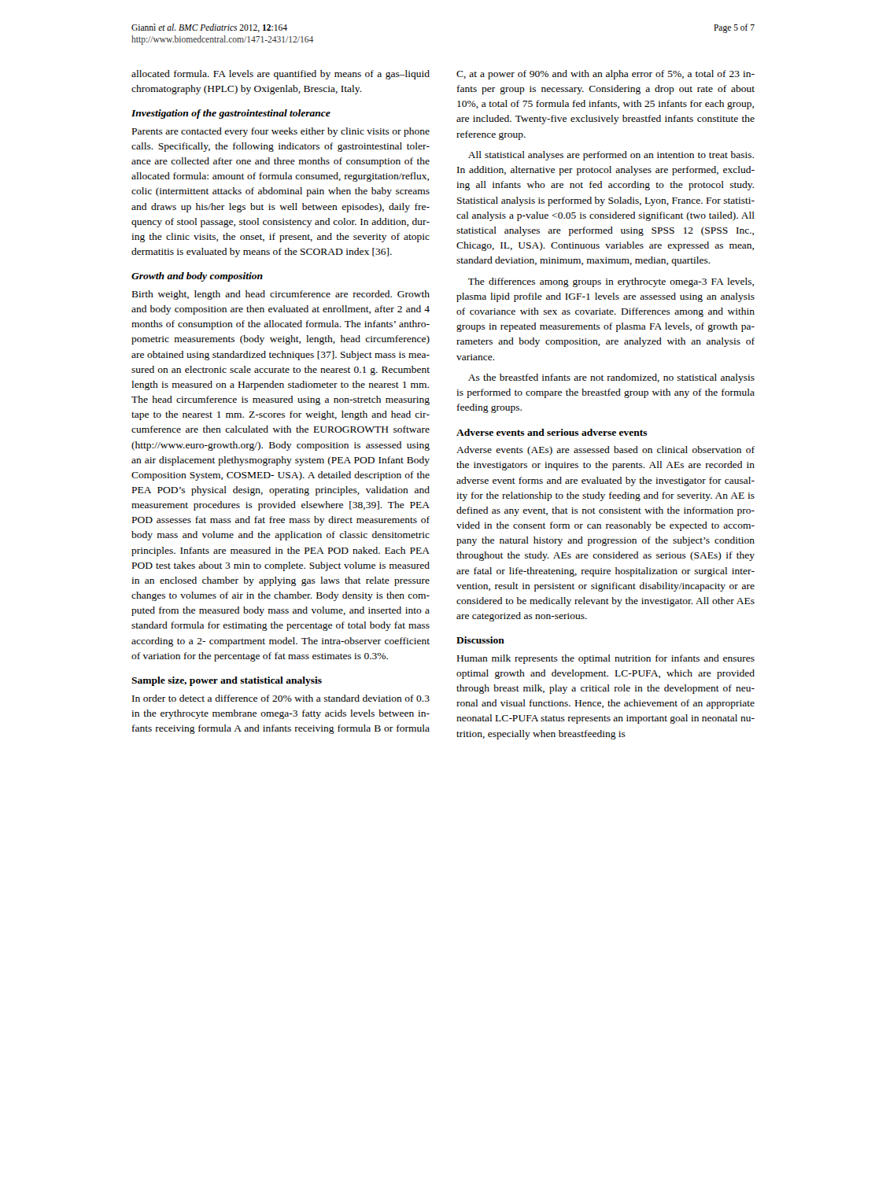Giannì et al. BMC Pediatrics 2012, 12:164
http://www.biomedcentral.com/1471-2431/12/164
Page 5 of 7
allocated formula. FA levels are quantified by means of a gas–liquid chromatography (HPLC) by Oxigenlab, Brescia, Italy.
Investigation of the gastrointestinal tolerance
Parents are contacted every four weeks either by clinic visits or phone calls. Specifically, the following indicators of gastrointestinal tolerance are collected after one and three months of consumption of the allocated formula: amount of formula consumed, regurgitation/reflux, colic (intermittent attacks of abdominal pain when the baby screams and draws up his/her legs but is well between episodes), daily frequency of stool passage, stool consistency and color. In addition, during the clinic visits, the onset, if present, and the severity of atopic dermatitis is evaluated by means of the SCORAD index [36].
Growth and body composition
Birth weight, length and head circumference are recorded. Growth and body composition are then evaluated at enrollment, after 2 and 4 months of consumption of the allocated formula. The infants’ anthropometric measurements (body weight, length, head circumference) are obtained using standardized techniques [37]. Subject mass is measured on an electronic scale accurate to the nearest 0.1 g. Recumbent length is measured on a Harpenden stadiometer to the nearest 1 mm. The head circumference is measured using a non-stretch measuring tape to the nearest 1 mm. Z-scores for weight, length and head circumference are then calculated with the EUROGROWTH software (http://www.euro-growth.org/). Body composition is assessed using an air displacement plethysmography system (PEA POD Infant Body Composition System, COSMED- USA). A detailed description of the PEA POD’s physical design, operating principles, validation and measurement procedures is provided elsewhere [38,39]. The PEA POD assesses fat mass and fat free mass by direct measurements of body mass and volume and the application of classic densitometric principles. Infants are measured in the PEA POD naked. Each PEA POD test takes about 3 min to complete. Subject volume is measured in an enclosed chamber by applying gas laws that relate pressure changes to volumes of air in the chamber. Body density is then computed from the measured body mass and volume, and inserted into a standard formula for estimating the percentage of total body fat mass according to a 2- compartment model. The intra-observer coefficient of variation for the percentage of fat mass estimates is 0.3%.
Sample size, power and statistical analysis
In order to detect a difference of 20% with a standard deviation of 0.3 in the erythrocyte membrane omega-3 fatty acids levels between infants receiving formula A and infants receiving formula B or formula C, at a power of 90% and with an alpha error of 5%, a total of 23 infants per group is necessary. Considering a drop out rate of about 10%, a total of 75 formula fed infants, with 25 infants for each group, are included. Twenty-five exclusively breastfed infants constitute the reference group.
All statistical analyses are performed on an intention to treat basis. In addition, alternative per protocol analyses are performed, excluding all infants who are not fed according to the protocol study. Statistical analysis is performed by Soladis, Lyon, France. For statistical analysis a p-value <0.05 is considered significant (two tailed). All statistical analyses are performed using SPSS 12 (SPSS Inc., Chicago, IL, USA). Continuous variables are expressed as mean, standard deviation, minimum, maximum, median, quartiles.
The differences among groups in erythrocyte omega-3 FA levels, plasma lipid profile and IGF-1 levels are assessed using an analysis of covariance with sex as covariate. Differences among and within groups in repeated measurements of plasma FA levels, of growth parameters and body composition, are analyzed with an analysis of variance.
As the breastfed infants are not randomized, no statistical analysis is performed to compare the breastfed group with any of the formula feeding groups.
Adverse events and serious adverse events
Adverse events (AEs) are assessed based on clinical observation of the investigators or inquires to the parents. All AEs are recorded in adverse event forms and are evaluated by the investigator for causality for the relationship to the study feeding and for severity. An AE is defined as any event, that is not consistent with the information provided in the consent form or can reasonably be expected to accompany the natural history and progression of the subject’s condition throughout the study. AEs are considered as serious (SAEs) if they are fatal or life-threatening, require hospitalization or surgical intervention, result in persistent or significant disability/incapacity or are considered to be medically relevant by the investigator. All other AEs are categorized as non-serious.
Discussion
Human milk represents the optimal nutrition for infants and ensures optimal growth and development. LC-PUFA, which are provided through breast milk, play a critical role in the development of neuronal and visual functions. Hence, the achievement of an appropriate neonatal LC-PUFA status represents an important goal in neonatal nutrition, especially when breastfeeding is